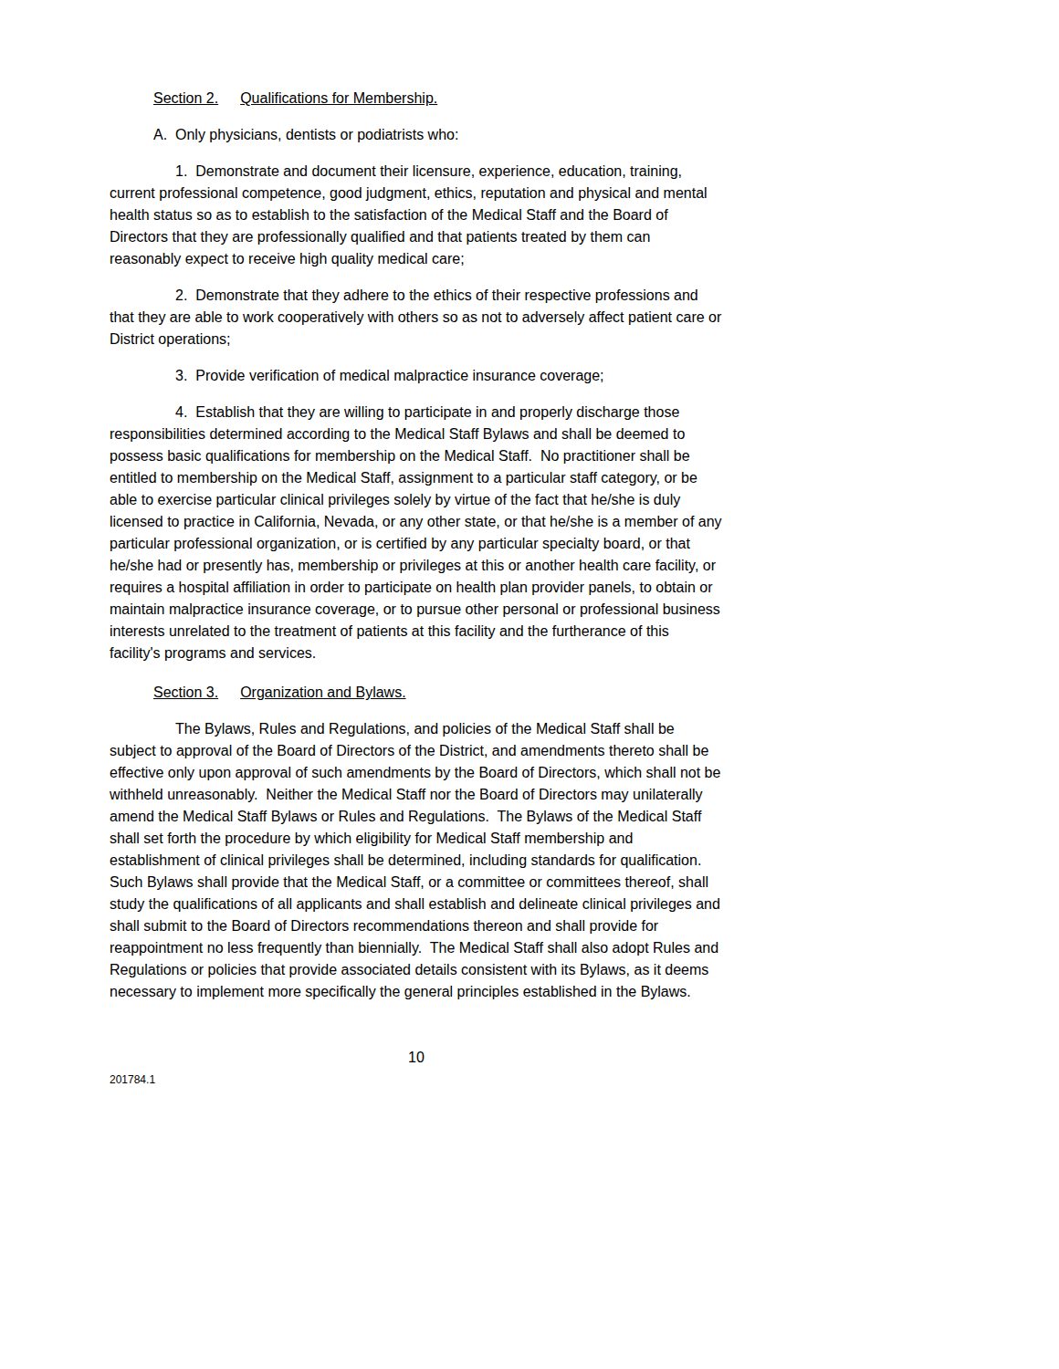Section 2. Qualifications for Membership.
A. Only physicians, dentists or podiatrists who:
1. Demonstrate and document their licensure, experience, education, training, current professional competence, good judgment, ethics, reputation and physical and mental health status so as to establish to the satisfaction of the Medical Staff and the Board of Directors that they are professionally qualified and that patients treated by them can reasonably expect to receive high quality medical care;
2. Demonstrate that they adhere to the ethics of their respective professions and that they are able to work cooperatively with others so as not to adversely affect patient care or District operations;
3. Provide verification of medical malpractice insurance coverage;
4. Establish that they are willing to participate in and properly discharge those responsibilities determined according to the Medical Staff Bylaws and shall be deemed to possess basic qualifications for membership on the Medical Staff. No practitioner shall be entitled to membership on the Medical Staff, assignment to a particular staff category, or be able to exercise particular clinical privileges solely by virtue of the fact that he/she is duly licensed to practice in California, Nevada, or any other state, or that he/she is a member of any particular professional organization, or is certified by any particular specialty board, or that he/she had or presently has, membership or privileges at this or another health care facility, or requires a hospital affiliation in order to participate on health plan provider panels, to obtain or maintain malpractice insurance coverage, or to pursue other personal or professional business interests unrelated to the treatment of patients at this facility and the furtherance of this facility's programs and services.
Section 3. Organization and Bylaws.
The Bylaws, Rules and Regulations, and policies of the Medical Staff shall be subject to approval of the Board of Directors of the District, and amendments thereto shall be effective only upon approval of such amendments by the Board of Directors, which shall not be withheld unreasonably. Neither the Medical Staff nor the Board of Directors may unilaterally amend the Medical Staff Bylaws or Rules and Regulations. The Bylaws of the Medical Staff shall set forth the procedure by which eligibility for Medical Staff membership and establishment of clinical privileges shall be determined, including standards for qualification. Such Bylaws shall provide that the Medical Staff, or a committee or committees thereof, shall study the qualifications of all applicants and shall establish and delineate clinical privileges and shall submit to the Board of Directors recommendations thereon and shall provide for reappointment no less frequently than biennially. The Medical Staff shall also adopt Rules and Regulations or policies that provide associated details consistent with its Bylaws, as it deems necessary to implement more specifically the general principles established in the Bylaws.
10
201784.1